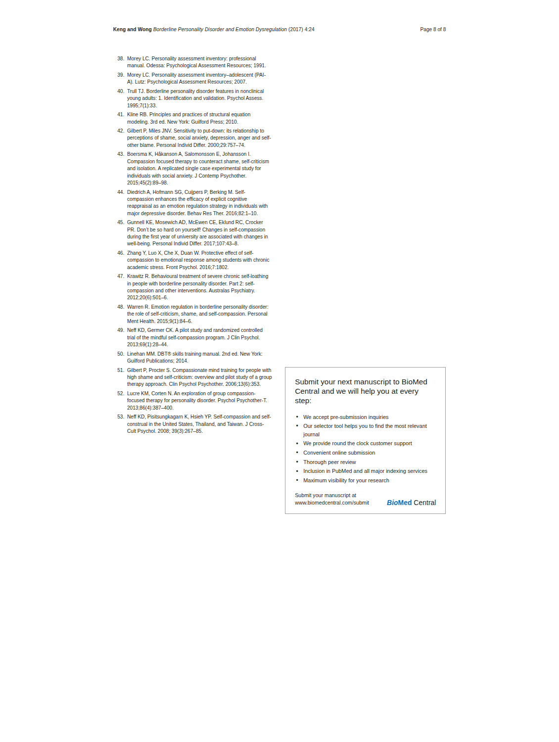Keng and Wong Borderline Personality Disorder and Emotion Dysregulation (2017) 4:24
Page 8 of 8
38 Morey LC. Personality assessment inventory: professional manual. Odessa: Psychological Assessment Resources; 1991.
39 Morey LC. Personality assessment inventory–adolescent (PAI-A). Lutz: Psychological Assessment Resources; 2007.
40 Trull TJ. Borderline personality disorder features in nonclinical young adults: 1. Identification and validation. Psychol Assess. 1995;7(1):33.
41 Kline RB. Principles and practices of structural equation modeling. 3rd ed. New York: Guilford Press; 2010.
42 Gilbert P, Miles JNV. Sensitivity to put-down: its relationship to perceptions of shame, social anxiety, depression, anger and self-other blame. Personal Individ Differ. 2000;29:757–74.
43 Boersma K, Håkanson A, Salomonsson E, Johansson I. Compassion focused therapy to counteract shame, self-criticism and isolation. A replicated single case experimental study for individuals with social anxiety. J Contemp Psychother. 2015;45(2):89–98.
44 Diedrich A, Hofmann SG, Cuijpers P, Berking M. Self-compassion enhances the efficacy of explicit cognitive reappraisal as an emotion regulation strategy in individuals with major depressive disorder. Behav Res Ther. 2016;82:1–10.
45 Gunnell KE, Mosewich AD, McEwen CE, Eklund RC, Crocker PR. Don’t be so hard on yourself! Changes in self-compassion during the first year of university are associated with changes in well-being. Personal Individ Differ. 2017;107:43–8.
46 Zhang Y, Luo X, Che X, Duan W. Protective effect of self-compassion to emotional response among students with chronic academic stress. Front Psychol. 2016;7:1802.
47 Krawitz R. Behavioural treatment of severe chronic self-loathing in people with borderline personality disorder. Part 2: self-compassion and other interventions. Australas Psychiatry. 2012;20(6):501–6.
48 Warren R. Emotion regulation in borderline personality disorder: the role of self-criticism, shame, and self-compassion. Personal Ment Health. 2015;9(1):84–6.
49 Neff KD, Germer CK. A pilot study and randomized controlled trial of the mindful self-compassion program. J Clin Psychol. 2013;69(1):28–44.
50 Linehan MM. DBT® skills training manual. 2nd ed. New York: Guilford Publications; 2014.
51 Gilbert P, Procter S. Compassionate mind training for people with high shame and self-criticism: overview and pilot study of a group therapy approach. Clin Psychol Psychother. 2006;13(6):353.
52 Lucre KM, Corten N. An exploration of group compassion-focused therapy for personality disorder. Psychol Psychother-T. 2013;86(4):387–400.
53 Neff KD, Pisitsungkagarn K, Hsieh YP. Self-compassion and self-construal in the United States, Thailand, and Taiwan. J Cross-Cult Psychol. 2008; 39(3):267–85.
Submit your next manuscript to BioMed Central and we will help you at every step:
We accept pre-submission inquiries
Our selector tool helps you to find the most relevant journal
We provide round the clock customer support
Convenient online submission
Thorough peer review
Inclusion in PubMed and all major indexing services
Maximum visibility for your research
Submit your manuscript at
www.biomedcentral.com/submit
Bio Med Central